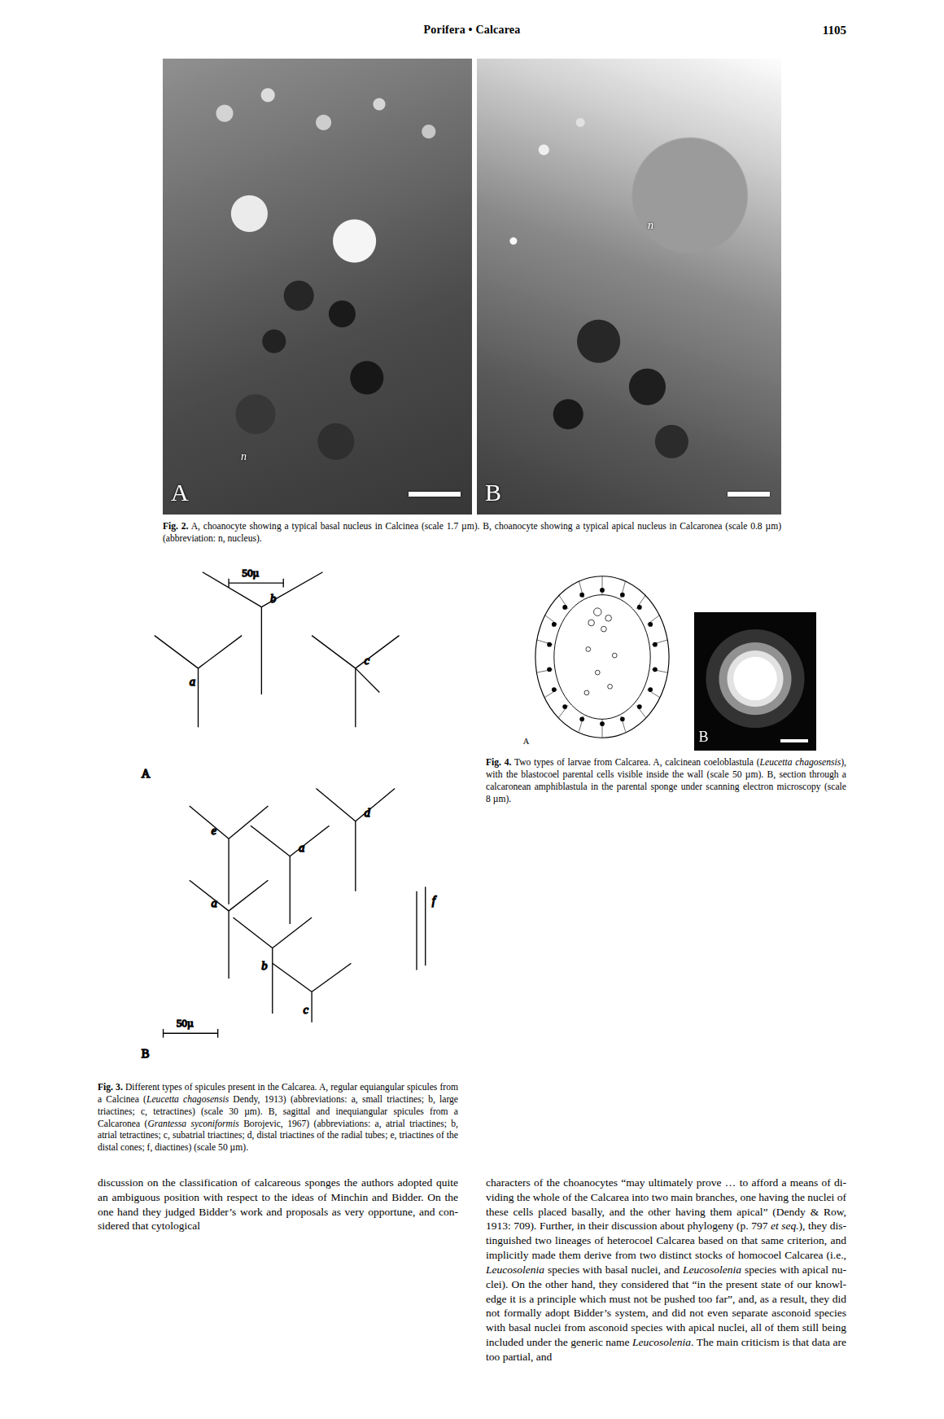Porifera • Calcarea 1105
n A
n B
Fig. 2. A, choanocyte showing a typical basal nucleus in Calcinea (scale 1.7 µm). B, choanocyte showing a typical apical nucleus in Calcaronea (scale 0.8 µm) (abbreviation: n, nucleus).
50µ b a c A 50µ d e a a b c f B
Fig. 3. Different types of spicules present in the Calcarea. A, regular equiangular spicules from a Calcinea (Leucetta chagosensis Dendy, 1913) (abbreviations: a, small triactines; b, large triactines; c, tetractines) (scale 30 µm). B, sagittal and inequiangular spicules from a Calcaronea (Grantessa syconiformis Borojevic, 1967) (abbreviations: a, atrial triactines; b, atrial tetractines; c, subatrial triactines; d, distal triactines of the radial tubes; e, triactines of the distal cones; f, diactines) (scale 50 µm).
A
B
Fig. 4. Two types of larvae from Calcarea. A, calcinean coeloblastula (Leucetta chagosensis), with the blastocoel parental cells visible inside the wall (scale 50 µm). B, section through a calcaronean amphiblastula in the parental sponge under scanning electron microscopy (scale 8 µm).
discussion on the classification of calcareous sponges the authors adopted quite an ambiguous position with respect to the ideas of Minchin and Bidder. On the one hand they judged Bidder’s work and proposals as very opportune, and considered that cytological
characters of the choanocytes “may ultimately prove … to afford a means of dividing the whole of the Calcarea into two main branches, one having the nuclei of these cells placed basally, and the other having them apical” (Dendy & Row, 1913: 709). Further, in their discussion about phylogeny (p. 797 et seq.), they distinguished two lineages of heterocoel Calcarea based on that same criterion, and implicitly made them derive from two distinct stocks of homocoel Calcarea (i.e., Leucosolenia species with basal nuclei, and Leucosolenia species with apical nuclei). On the other hand, they considered that “in the present state of our knowledge it is a principle which must not be pushed too far”, and, as a result, they did not formally adopt Bidder’s system, and did not even separate asconoid species with basal nuclei from asconoid species with apical nuclei, all of them still being included under the generic name Leucosolenia. The main criticism is that data are too partial, and